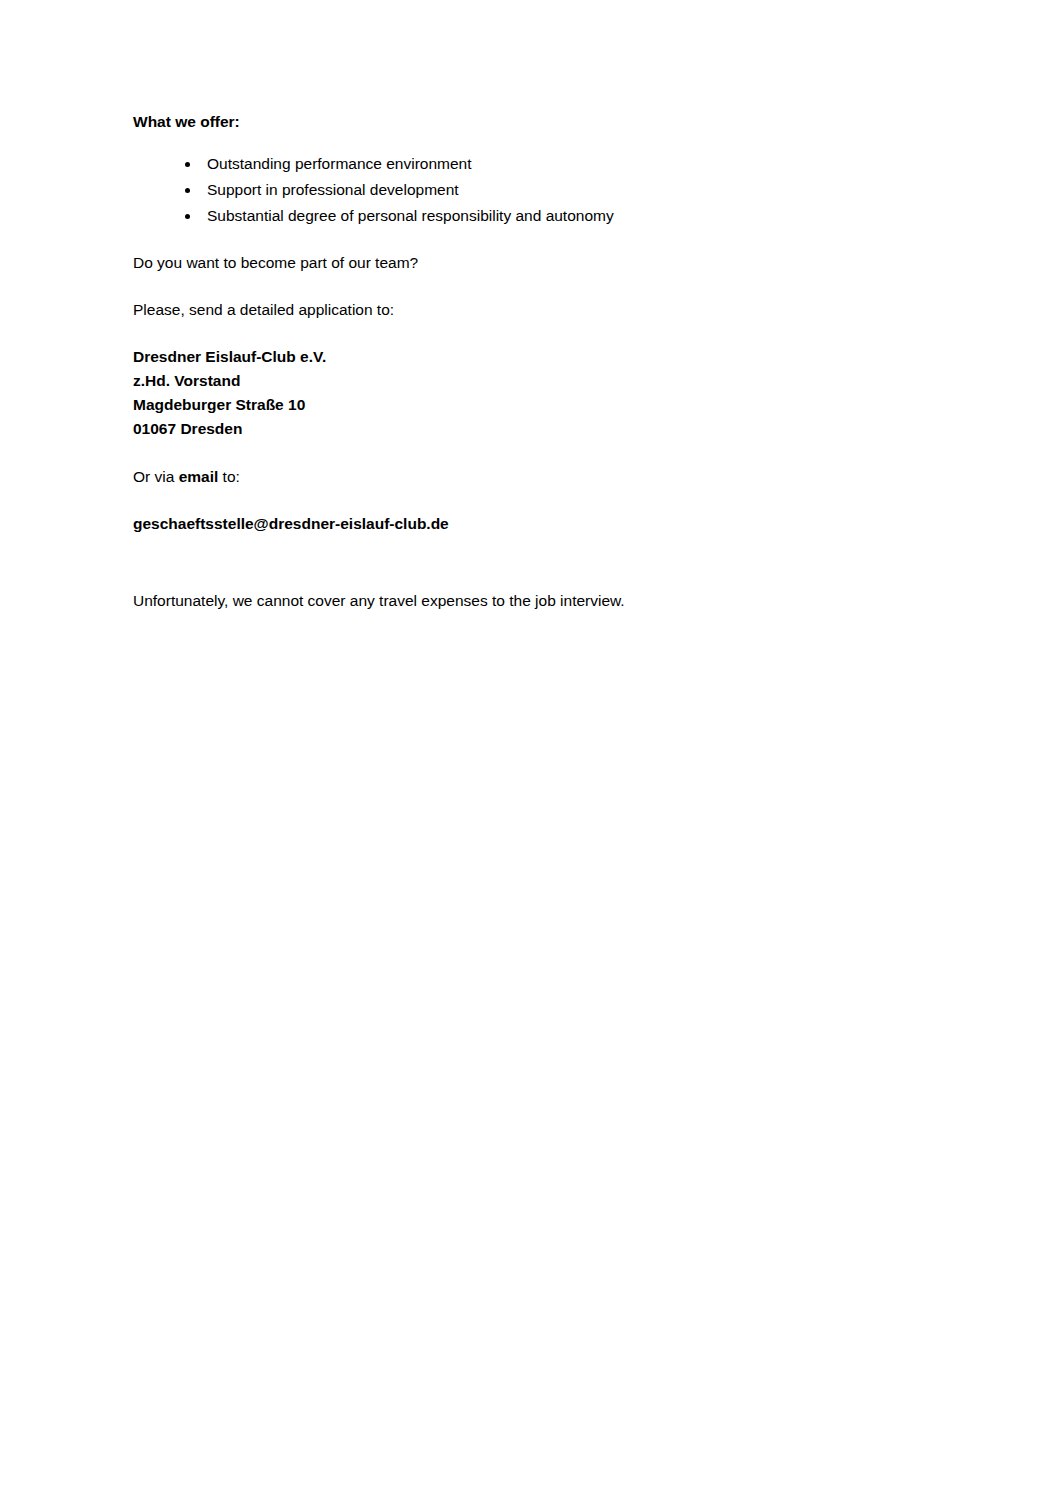What we offer:
Outstanding performance environment
Support in professional development
Substantial degree of personal responsibility and autonomy
Do you want to become part of our team?
Please, send a detailed application to:
Dresdner Eislauf-Club e.V.
z.Hd. Vorstand
Magdeburger Straße 10
01067 Dresden
Or via email to:
geschaeftsstelle@dresdner-eislauf-club.de
Unfortunately, we cannot cover any travel expenses to the job interview.